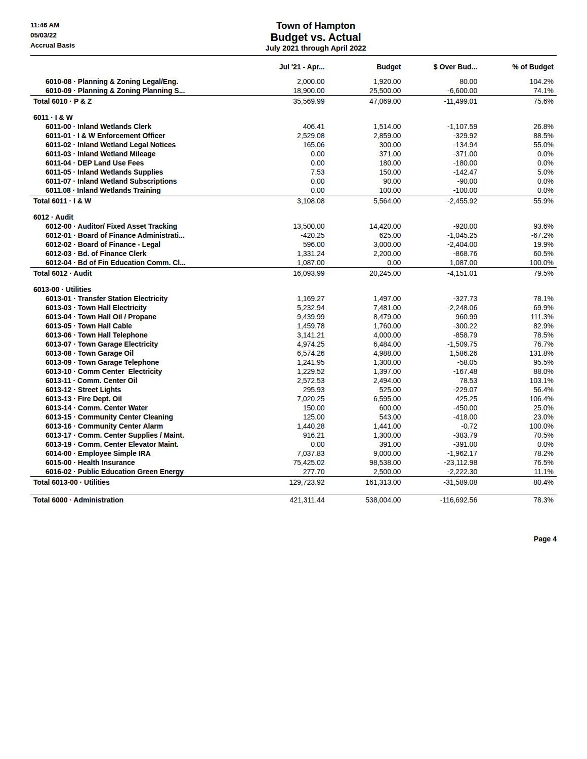11:46 AM
05/03/22
Accrual Basis
Town of Hampton
Budget vs. Actual
July 2021 through April 2022
| | Jul '21 - Apr... | Budget | $ Over Bud... | % of Budget |
| --- | --- | --- | --- | --- |
| 6010-08 · Planning & Zoning Legal/Eng. | 2,000.00 | 1,920.00 | 80.00 | 104.2% |
| 6010-09 · Planning & Zoning Planning S... | 18,900.00 | 25,500.00 | -6,600.00 | 74.1% |
| Total 6010 · P & Z | 35,569.99 | 47,069.00 | -11,499.01 | 75.6% |
| 6011 · I & W | | | | |
| 6011-00 · Inland Wetlands Clerk | 406.41 | 1,514.00 | -1,107.59 | 26.8% |
| 6011-01 · I & W Enforcement Officer | 2,529.08 | 2,859.00 | -329.92 | 88.5% |
| 6011-02 · Inland Wetland Legal Notices | 165.06 | 300.00 | -134.94 | 55.0% |
| 6011-03 · Inland Wetland Mileage | 0.00 | 371.00 | -371.00 | 0.0% |
| 6011-04 · DEP Land Use Fees | 0.00 | 180.00 | -180.00 | 0.0% |
| 6011-05 · Inland Wetlands Supplies | 7.53 | 150.00 | -142.47 | 5.0% |
| 6011-07 · Inland Wetland Subscriptions | 0.00 | 90.00 | -90.00 | 0.0% |
| 6011.08 · Inland Wetlands Training | 0.00 | 100.00 | -100.00 | 0.0% |
| Total 6011 · I & W | 3,108.08 | 5,564.00 | -2,455.92 | 55.9% |
| 6012 · Audit | | | | |
| 6012-00 · Auditor/ Fixed Asset Tracking | 13,500.00 | 14,420.00 | -920.00 | 93.6% |
| 6012-01 · Board of Finance Administrati... | -420.25 | 625.00 | -1,045.25 | -67.2% |
| 6012-02 · Board of Finance - Legal | 596.00 | 3,000.00 | -2,404.00 | 19.9% |
| 6012-03 · Bd. of Finance Clerk | 1,331.24 | 2,200.00 | -868.76 | 60.5% |
| 6012-04 · Bd of Fin Education Comm. Cl... | 1,087.00 | 0.00 | 1,087.00 | 100.0% |
| Total 6012 · Audit | 16,093.99 | 20,245.00 | -4,151.01 | 79.5% |
| 6013-00 · Utilities | | | | |
| 6013-01 · Transfer Station Electricity | 1,169.27 | 1,497.00 | -327.73 | 78.1% |
| 6013-03 · Town Hall Electricity | 5,232.94 | 7,481.00 | -2,248.06 | 69.9% |
| 6013-04 · Town Hall Oil / Propane | 9,439.99 | 8,479.00 | 960.99 | 111.3% |
| 6013-05 · Town Hall Cable | 1,459.78 | 1,760.00 | -300.22 | 82.9% |
| 6013-06 · Town Hall Telephone | 3,141.21 | 4,000.00 | -858.79 | 78.5% |
| 6013-07 · Town Garage Electricity | 4,974.25 | 6,484.00 | -1,509.75 | 76.7% |
| 6013-08 · Town Garage Oil | 6,574.26 | 4,988.00 | 1,586.26 | 131.8% |
| 6013-09 · Town Garage Telephone | 1,241.95 | 1,300.00 | -58.05 | 95.5% |
| 6013-10 · Comm Center Electricity | 1,229.52 | 1,397.00 | -167.48 | 88.0% |
| 6013-11 · Comm. Center Oil | 2,572.53 | 2,494.00 | 78.53 | 103.1% |
| 6013-12 · Street Lights | 295.93 | 525.00 | -229.07 | 56.4% |
| 6013-13 · Fire Dept. Oil | 7,020.25 | 6,595.00 | 425.25 | 106.4% |
| 6013-14 · Comm. Center Water | 150.00 | 600.00 | -450.00 | 25.0% |
| 6013-15 · Community Center Cleaning | 125.00 | 543.00 | -418.00 | 23.0% |
| 6013-16 · Community Center Alarm | 1,440.28 | 1,441.00 | -0.72 | 100.0% |
| 6013-17 · Comm. Center Supplies / Maint. | 916.21 | 1,300.00 | -383.79 | 70.5% |
| 6013-19 · Comm. Center Elevator Maint. | 0.00 | 391.00 | -391.00 | 0.0% |
| 6014-00 · Employee Simple IRA | 7,037.83 | 9,000.00 | -1,962.17 | 78.2% |
| 6015-00 · Health Insurance | 75,425.02 | 98,538.00 | -23,112.98 | 76.5% |
| 6016-02 · Public Education Green Energy | 277.70 | 2,500.00 | -2,222.30 | 11.1% |
| Total 6013-00 · Utilities | 129,723.92 | 161,313.00 | -31,589.08 | 80.4% |
| Total 6000 · Administration | 421,311.44 | 538,004.00 | -116,692.56 | 78.3% |
Page 4